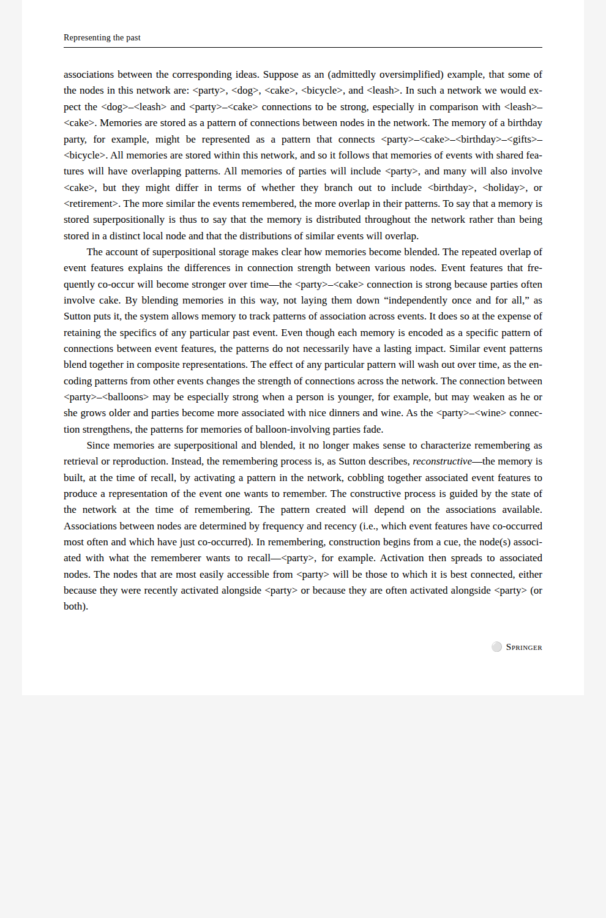Representing the past
associations between the corresponding ideas. Suppose as an (admittedly oversimplified) example, that some of the nodes in this network are: <party>, <dog>, <cake>, <bicycle>, and <leash>. In such a network we would expect the <dog>–<leash> and <party>–<cake> connections to be strong, especially in comparison with <leash>–<cake>. Memories are stored as a pattern of connections between nodes in the network. The memory of a birthday party, for example, might be represented as a pattern that connects <party>–<cake>–<birthday>–<gifts>–<bicycle>. All memories are stored within this network, and so it follows that memories of events with shared features will have overlapping patterns. All memories of parties will include <party>, and many will also involve <cake>, but they might differ in terms of whether they branch out to include <birthday>, <holiday>, or <retirement>. The more similar the events remembered, the more overlap in their patterns. To say that a memory is stored superpositionally is thus to say that the memory is distributed throughout the network rather than being stored in a distinct local node and that the distributions of similar events will overlap.
The account of superpositional storage makes clear how memories become blended. The repeated overlap of event features explains the differences in connection strength between various nodes. Event features that frequently co-occur will become stronger over time—the <party>–<cake> connection is strong because parties often involve cake. By blending memories in this way, not laying them down “independently once and for all,” as Sutton puts it, the system allows memory to track patterns of association across events. It does so at the expense of retaining the specifics of any particular past event. Even though each memory is encoded as a specific pattern of connections between event features, the patterns do not necessarily have a lasting impact. Similar event patterns blend together in composite representations. The effect of any particular pattern will wash out over time, as the encoding patterns from other events changes the strength of connections across the network. The connection between <party>–<balloons> may be especially strong when a person is younger, for example, but may weaken as he or she grows older and parties become more associated with nice dinners and wine. As the <party>–<wine> connection strengthens, the patterns for memories of balloon-involving parties fade.
Since memories are superpositional and blended, it no longer makes sense to characterize remembering as retrieval or reproduction. Instead, the remembering process is, as Sutton describes, reconstructive—the memory is built, at the time of recall, by activating a pattern in the network, cobbling together associated event features to produce a representation of the event one wants to remember. The constructive process is guided by the state of the network at the time of remembering. The pattern created will depend on the associations available. Associations between nodes are determined by frequency and recency (i.e., which event features have co-occurred most often and which have just co-occurred). In remembering, construction begins from a cue, the node(s) associated with what the rememberer wants to recall—<party>, for example. Activation then spreads to associated nodes. The nodes that are most easily accessible from <party> will be those to which it is best connected, either because they were recently activated alongside <party> or because they are often activated alongside <party> (or both).
⚪Springer